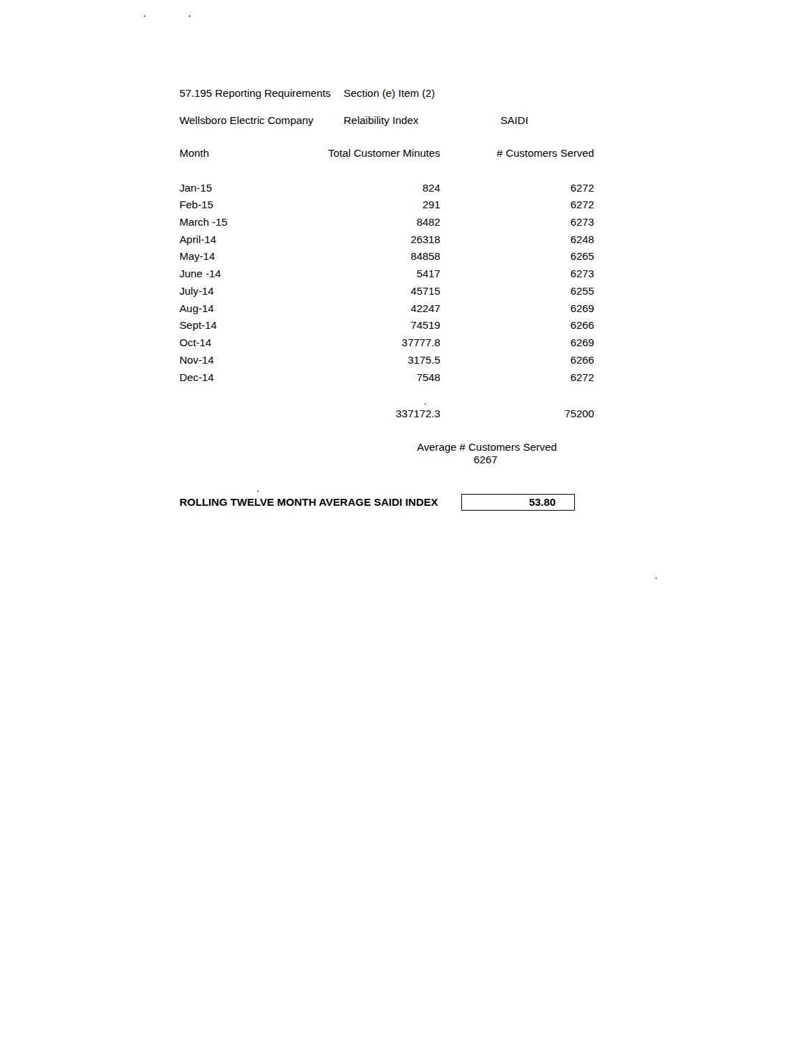· ·
| 57.195 Reporting Requirements | Section (e) Item (2) | |
| Wellsboro Electric Company | Relaibility Index | SAIDI |
| Month | Total Customer Minutes | # Customers Served |
| Jan-15 | 824 | 6272 |
| Feb-15 | 291 | 6272 |
| March -15 | 8482 | 6273 |
| April-14 | 26318 | 6248 |
| May-14 | 84858 | 6265 |
| June -14 | 5417 | 6273 |
| July-14 | 45715 | 6255 |
| Aug-14 | 42247 | 6269 |
| Sept-14 | 74519 | 6266 |
| Oct-14 | 37777.8 | 6269 |
| Nov-14 | 3175.5 | 6266 |
| Dec-14 | 7548 | 6272 |
| | 337172.3 | 75200 |
Average # Customers Served6267
ROLLING TWELVE MONTH AVERAGE SAIDI INDEX53.80
·
·
·